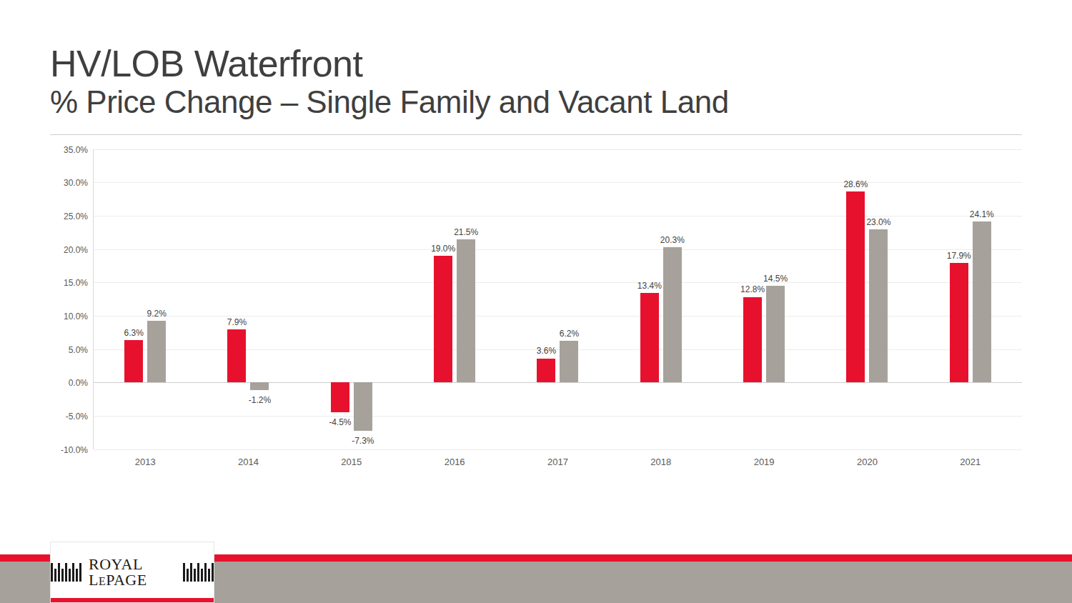HV/LOB Waterfront % Price Change – Single Family and Vacant Land
35.0%
30.0%
25.0%
20.0%
15.0%
10.0%
5.0%
0.0%
-5.0%
-10.0%
6.3%
9.2%
2013
7.9%
-1.2%
2014
-4.5%
-7.3%
2015
19.0%
21.5%
2016
3.6%
6.2%
2017
13.4%
20.3%
2018
12.8%
14.5%
2019
28.6%
23.0%
2020
17.9%
24.1%
2021
Average Median
ROYAL LEPAGE